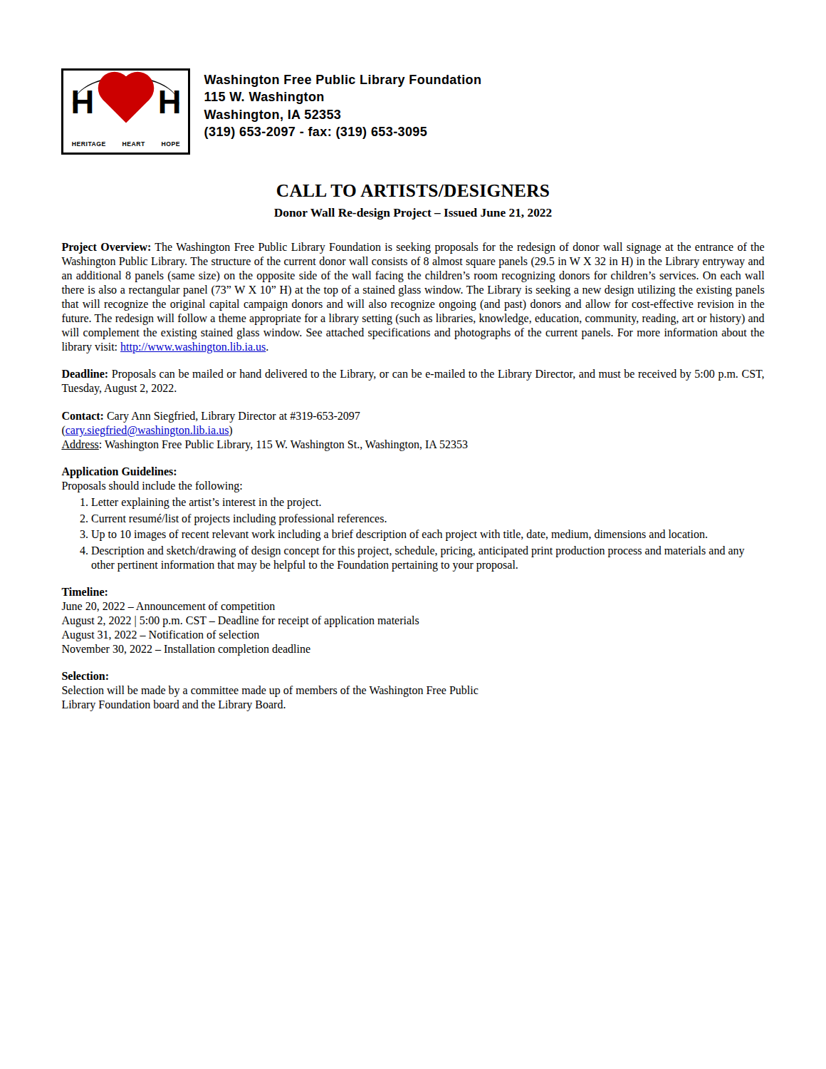H
H
Heritage Heart Hope
Washington Free Public Library Foundation
115 W. Washington
Washington, IA 52353
(319) 653-2097 - fax: (319) 653-3095
CALL TO ARTISTS/DESIGNERS
Donor Wall Re-design Project – Issued June 21, 2022
Project Overview: The Washington Free Public Library Foundation is seeking proposals for the redesign of donor wall signage at the entrance of the Washington Public Library. The structure of the current donor wall consists of 8 almost square panels (29.5 in W X 32 in H) in the Library entryway and an additional 8 panels (same size) on the opposite side of the wall facing the children’s room recognizing donors for children’s services. On each wall there is also a rectangular panel (73” W X 10” H) at the top of a stained glass window. The Library is seeking a new design utilizing the existing panels that will recognize the original capital campaign donors and will also recognize ongoing (and past) donors and allow for cost-effective revision in the future. The redesign will follow a theme appropriate for a library setting (such as libraries, knowledge, education, community, reading, art or history) and will complement the existing stained glass window. See attached specifications and photographs of the current panels. For more information about the library visit: http://www.washington.lib.ia.us.
Deadline: Proposals can be mailed or hand delivered to the Library, or can be e-mailed to the Library Director, and must be received by 5:00 p.m. CST, Tuesday, August 2, 2022.
Contact: Cary Ann Siegfried, Library Director at #319-653-2097
(cary.siegfried@washington.lib.ia.us)
Address: Washington Free Public Library, 115 W. Washington St., Washington, IA 52353
Application Guidelines:
Proposals should include the following:
Letter explaining the artist’s interest in the project.
Current resumé/list of projects including professional references.
Up to 10 images of recent relevant work including a brief description of each project with title, date, medium, dimensions and location.
Description and sketch/drawing of design concept for this project, schedule, pricing, anticipated print production process and materials and any other pertinent information that may be helpful to the Foundation pertaining to your proposal.
Timeline:
June 20, 2022 – Announcement of competition
August 2, 2022 | 5:00 p.m. CST – Deadline for receipt of application materials
August 31, 2022 – Notification of selection
November 30, 2022 – Installation completion deadline
Selection:
Selection will be made by a committee made up of members of the Washington Free Public
Library Foundation board and the Library Board.